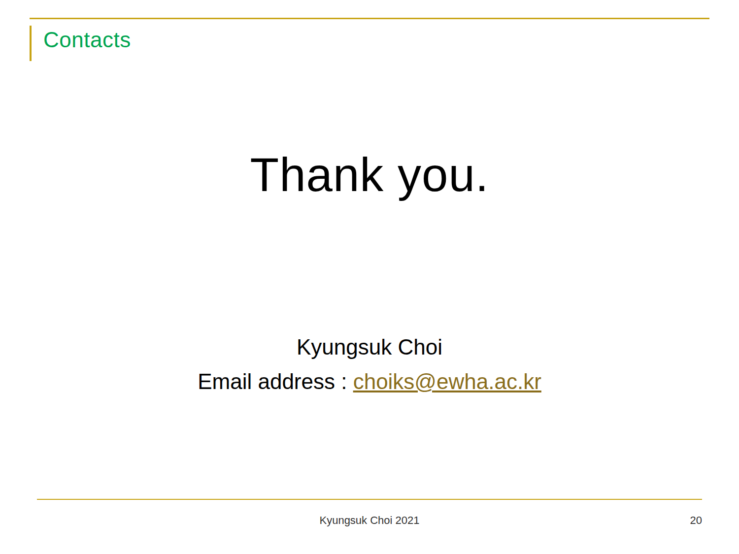Contacts
Thank you.
Kyungsuk Choi
Email address : choiks@ewha.ac.kr
Kyungsuk Choi 2021
20